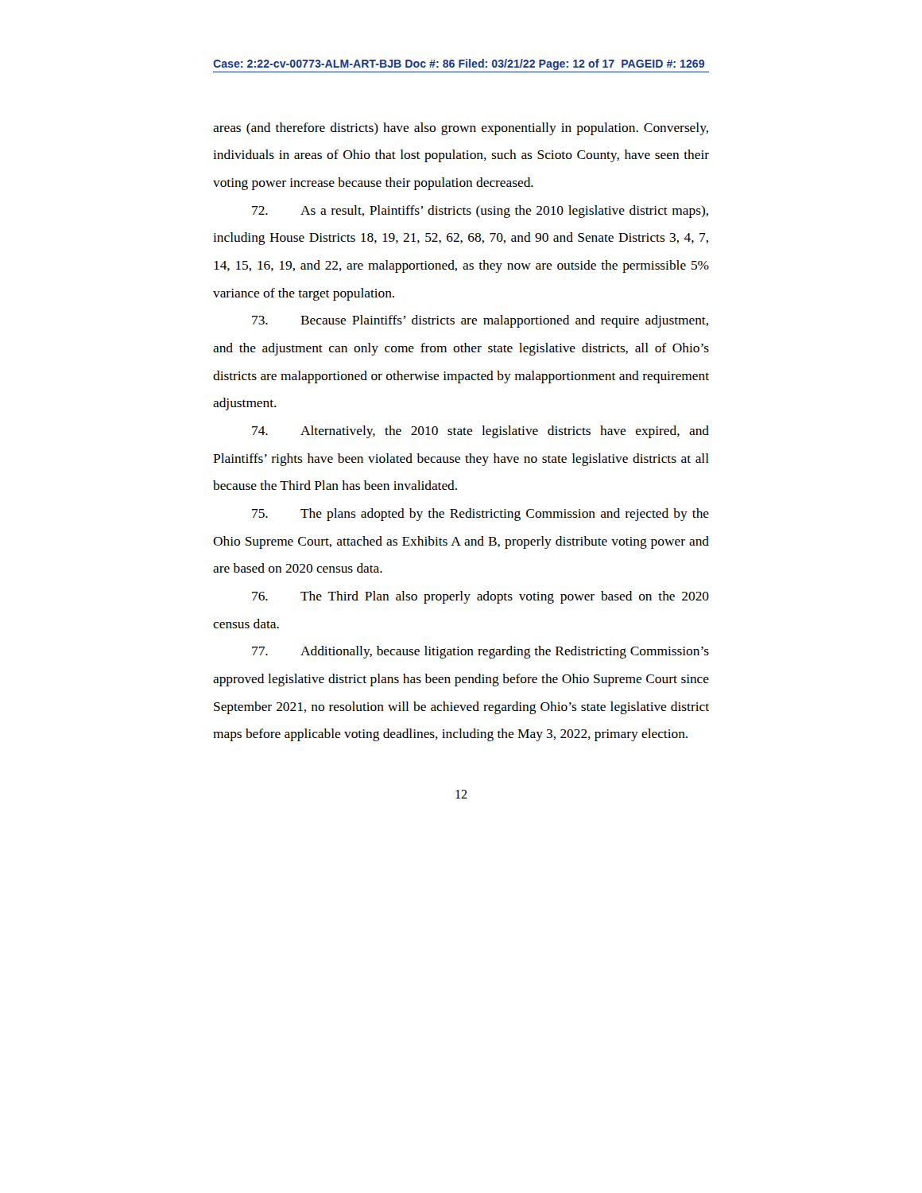Case: 2:22-cv-00773-ALM-ART-BJB Doc #: 86 Filed: 03/21/22 Page: 12 of 17 PAGEID #: 1269
areas (and therefore districts) have also grown exponentially in population. Conversely, individuals in areas of Ohio that lost population, such as Scioto County, have seen their voting power increase because their population decreased.
72. As a result, Plaintiffs’ districts (using the 2010 legislative district maps), including House Districts 18, 19, 21, 52, 62, 68, 70, and 90 and Senate Districts 3, 4, 7, 14, 15, 16, 19, and 22, are malapportioned, as they now are outside the permissible 5% variance of the target population.
73. Because Plaintiffs’ districts are malapportioned and require adjustment, and the adjustment can only come from other state legislative districts, all of Ohio’s districts are malapportioned or otherwise impacted by malapportionment and requirement adjustment.
74. Alternatively, the 2010 state legislative districts have expired, and Plaintiffs’ rights have been violated because they have no state legislative districts at all because the Third Plan has been invalidated.
75. The plans adopted by the Redistricting Commission and rejected by the Ohio Supreme Court, attached as Exhibits A and B, properly distribute voting power and are based on 2020 census data.
76. The Third Plan also properly adopts voting power based on the 2020 census data.
77. Additionally, because litigation regarding the Redistricting Commission’s approved legislative district plans has been pending before the Ohio Supreme Court since September 2021, no resolution will be achieved regarding Ohio’s state legislative district maps before applicable voting deadlines, including the May 3, 2022, primary election.
12